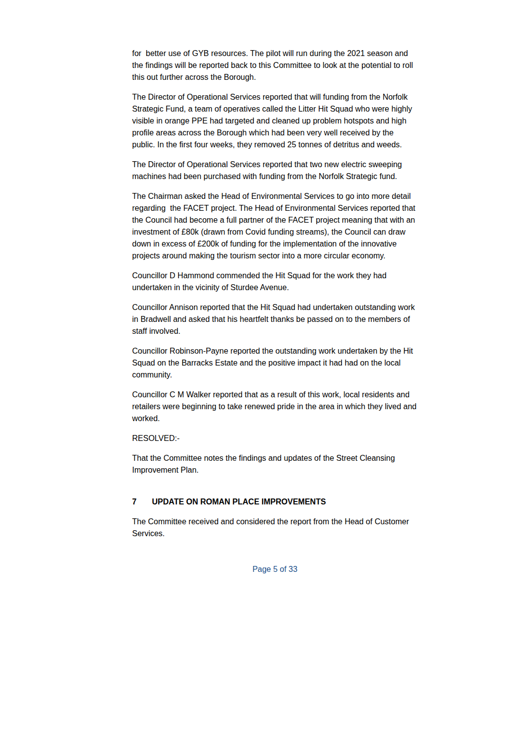for better use of GYB resources. The pilot will run during the 2021 season and the findings will be reported back to this Committee to look at the potential to roll this out further across the Borough.
The Director of Operational Services reported that will funding from the Norfolk Strategic Fund, a team of operatives called the Litter Hit Squad who were highly visible in orange PPE had targeted and cleaned up problem hotspots and high profile areas across the Borough which had been very well received by the public. In the first four weeks, they removed 25 tonnes of detritus and weeds.
The Director of Operational Services reported that two new electric sweeping machines had been purchased with funding from the Norfolk Strategic fund.
The Chairman asked the Head of Environmental Services to go into more detail regarding the FACET project. The Head of Environmental Services reported that the Council had become a full partner of the FACET project meaning that with an investment of £80k (drawn from Covid funding streams), the Council can draw down in excess of £200k of funding for the implementation of the innovative projects around making the tourism sector into a more circular economy.
Councillor D Hammond commended the Hit Squad for the work they had undertaken in the vicinity of Sturdee Avenue.
Councillor Annison reported that the Hit Squad had undertaken outstanding work in Bradwell and asked that his heartfelt thanks be passed on to the members of staff involved.
Councillor Robinson-Payne reported the outstanding work undertaken by the Hit Squad on the Barracks Estate and the positive impact it had had on the local community.
Councillor C M Walker reported that as a result of this work, local residents and retailers were beginning to take renewed pride in the area in which they lived and worked.
RESOLVED:-
That the Committee notes the findings and updates of the Street Cleansing Improvement Plan.
7 Update on Roman Place Improvements
The Committee received and considered the report from the Head of Customer Services.
Page 5 of 33